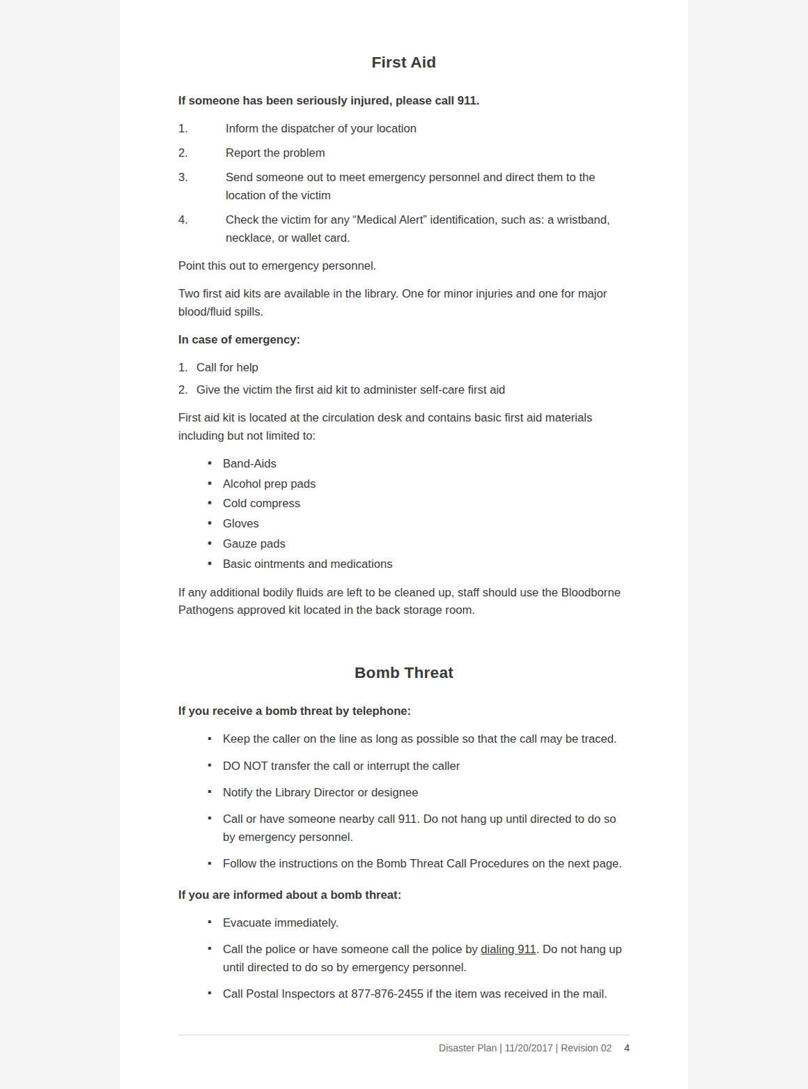First Aid
If someone has been seriously injured, please call 911.
1. Inform the dispatcher of your location
2. Report the problem
3. Send someone out to meet emergency personnel and direct them to the location of the victim
4. Check the victim for any “Medical Alert” identification, such as: a wristband, necklace, or wallet card.
Point this out to emergency personnel.
Two first aid kits are available in the library. One for minor injuries and one for major blood/fluid spills.
In case of emergency:
1. Call for help
2. Give the victim the first aid kit to administer self-care first aid
First aid kit is located at the circulation desk and contains basic first aid materials including but not limited to:
Band-Aids
Alcohol prep pads
Cold compress
Gloves
Gauze pads
Basic ointments and medications
If any additional bodily fluids are left to be cleaned up, staff should use the Bloodborne Pathogens approved kit located in the back storage room.
Bomb Threat
If you receive a bomb threat by telephone:
Keep the caller on the line as long as possible so that the call may be traced.
DO NOT transfer the call or interrupt the caller
Notify the Library Director or designee
Call or have someone nearby call 911. Do not hang up until directed to do so by emergency personnel.
Follow the instructions on the Bomb Threat Call Procedures on the next page.
If you are informed about a bomb threat:
Evacuate immediately.
Call the police or have someone call the police by dialing 911. Do not hang up until directed to do so by emergency personnel.
Call Postal Inspectors at 877-876-2455 if the item was received in the mail.
Disaster Plan | 11/20/2017 | Revision 02 4